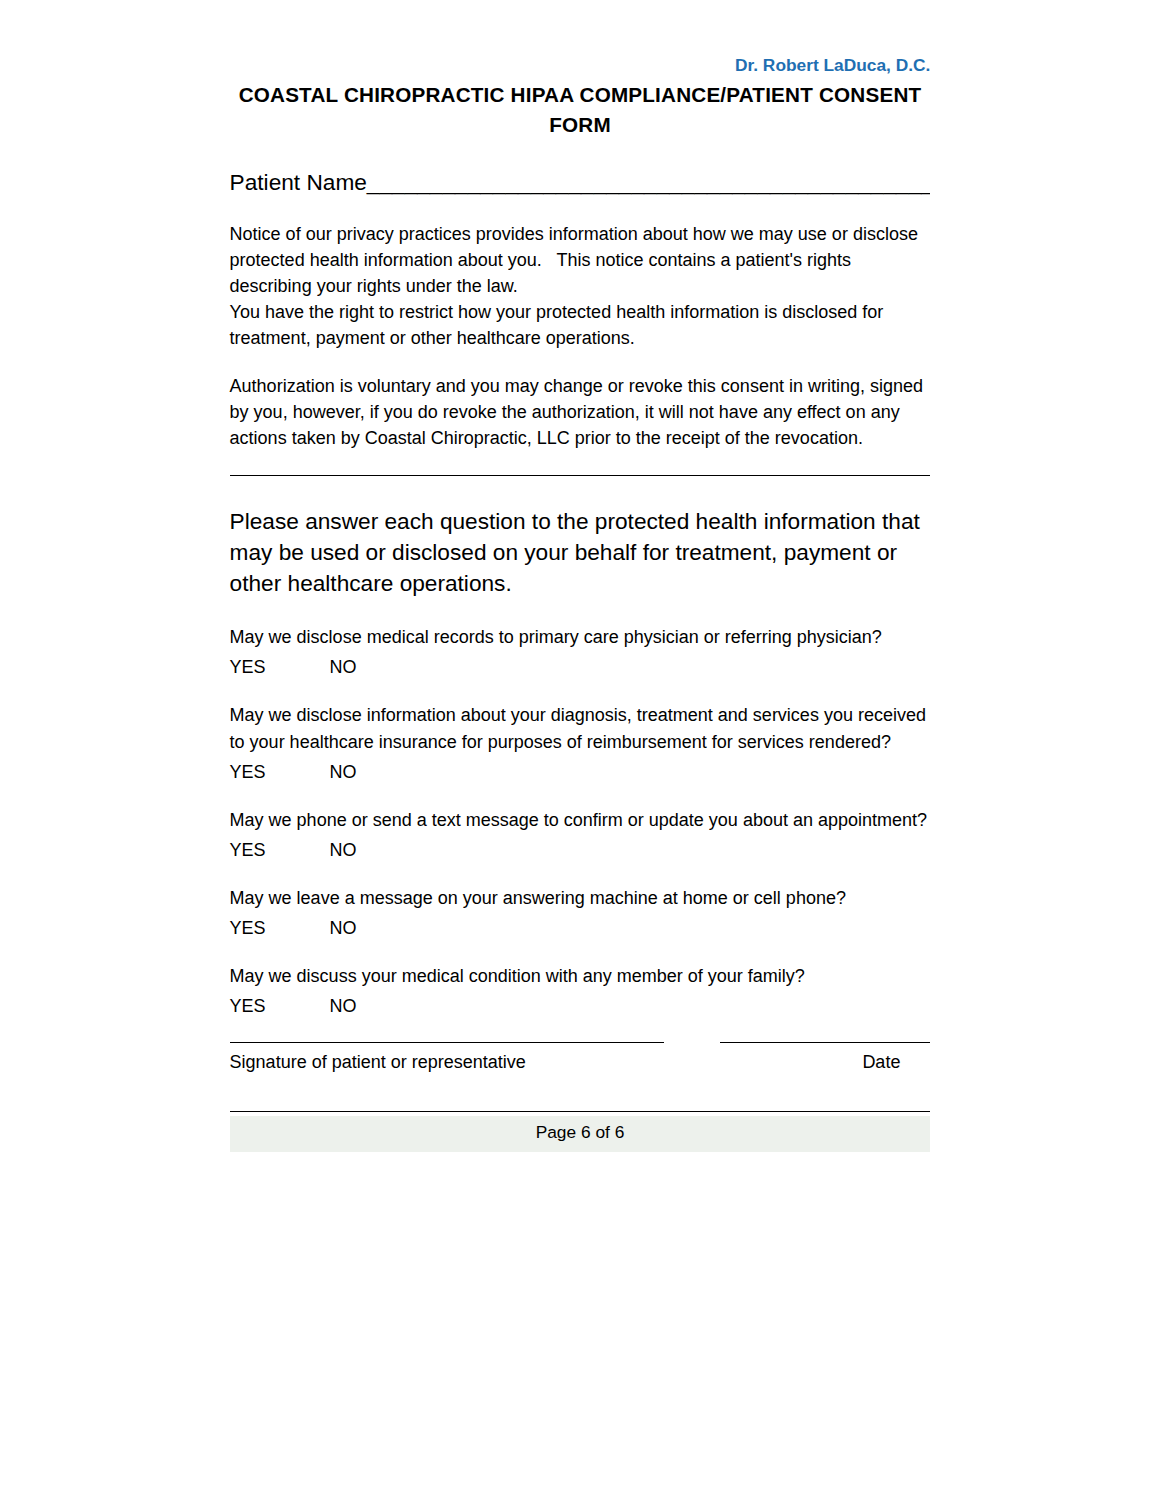Dr. Robert LaDuca, D.C.
COASTAL CHIROPRACTIC HIPAA COMPLIANCE/PATIENT CONSENT FORM
Patient Name______________________________________________________
Notice of our privacy practices provides information about how we may use or disclose protected health information about you. This notice contains a patient's rights describing your rights under the law.
You have the right to restrict how your protected health information is disclosed for treatment, payment or other healthcare operations.
Authorization is voluntary and you may change or revoke this consent in writing, signed by you, however, if you do revoke the authorization, it will not have any effect on any actions taken by Coastal Chiropractic, LLC prior to the receipt of the revocation.
Please answer each question to the protected health information that may be used or disclosed on your behalf for treatment, payment or other healthcare operations.
May we disclose medical records to primary care physician or referring physician?
YESNO
May we disclose information about your diagnosis, treatment and services you received
to your healthcare insurance for purposes of reimbursement for services rendered?
YESNO
May we phone or send a text message to confirm or update you about an appointment?
YESNO
May we leave a message on your answering machine at home or cell phone?
YESNO
May we discuss your medical condition with any member of your family?
YESNO
Signature of patient or representative
Date
Page 6 of 6